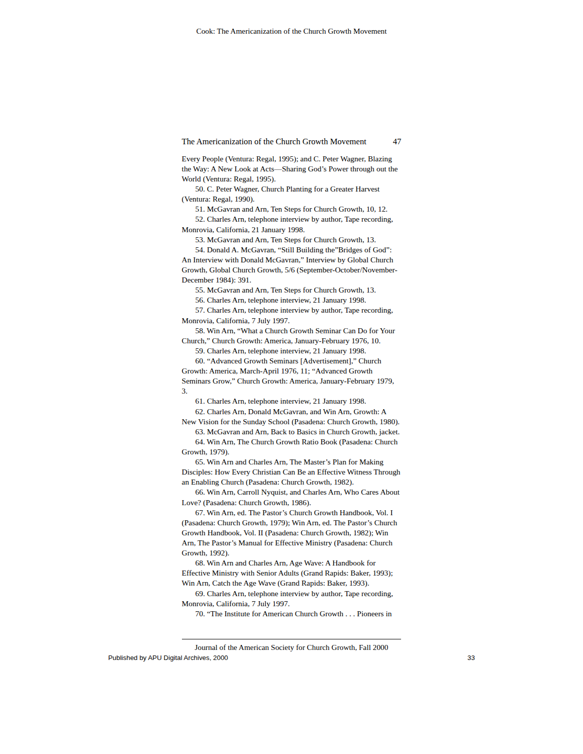Cook: The Americanization of the Church Growth Movement
The Americanization of the Church Growth Movement 47
Every People (Ventura: Regal, 1995); and C. Peter Wagner, Blazing the Way: A New Look at Acts—Sharing God’s Power through out the World (Ventura: Regal, 1995).
50. C. Peter Wagner, Church Planting for a Greater Harvest (Ventura: Regal, 1990).
51. McGavran and Arn, Ten Steps for Church Growth, 10, 12.
52. Charles Arn, telephone interview by author, Tape recording, Monrovia, California, 21 January 1998.
53. McGavran and Arn, Ten Steps for Church Growth, 13.
54. Donald A. McGavran, “Still Building the”Bridges of God”: An Interview with Donald McGavran,” Interview by Global Church Growth, Global Church Growth, 5/6 (September-October/November-December 1984): 391.
55. McGavran and Arn, Ten Steps for Church Growth, 13.
56. Charles Arn, telephone interview, 21 January 1998.
57. Charles Arn, telephone interview by author, Tape recording, Monrovia, California, 7 July 1997.
58. Win Arn, “What a Church Growth Seminar Can Do for Your Church,” Church Growth: America, January-February 1976, 10.
59. Charles Arn, telephone interview, 21 January 1998.
60. “Advanced Growth Seminars [Advertisement],” Church Growth: America, March-April 1976, 11; “Advanced Growth Seminars Grow,” Church Growth: America, January-February 1979, 3.
61. Charles Arn, telephone interview, 21 January 1998.
62. Charles Arn, Donald McGavran, and Win Arn, Growth: A New Vision for the Sunday School (Pasadena: Church Growth, 1980).
63. McGavran and Arn, Back to Basics in Church Growth, jacket.
64. Win Arn, The Church Growth Ratio Book (Pasadena: Church Growth, 1979).
65. Win Arn and Charles Arn, The Master’s Plan for Making Disciples: How Every Christian Can Be an Effective Witness Through an Enabling Church (Pasadena: Church Growth, 1982).
66. Win Arn, Carroll Nyquist, and Charles Arn, Who Cares About Love? (Pasadena: Church Growth, 1986).
67. Win Arn, ed. The Pastor’s Church Growth Handbook, Vol. I (Pasadena: Church Growth, 1979); Win Arn, ed. The Pastor’s Church Growth Handbook, Vol. II (Pasadena: Church Growth, 1982); Win Arn, The Pastor’s Manual for Effective Ministry (Pasadena: Church Growth, 1992).
68. Win Arn and Charles Arn, Age Wave: A Handbook for Effective Ministry with Senior Adults (Grand Rapids: Baker, 1993); Win Arn, Catch the Age Wave (Grand Rapids: Baker, 1993).
69. Charles Arn, telephone interview by author, Tape recording, Monrovia, California, 7 July 1997.
70. “The Institute for American Church Growth . . . Pioneers in
Journal of the American Society for Church Growth, Fall 2000
Published by APU Digital Archives, 2000 33